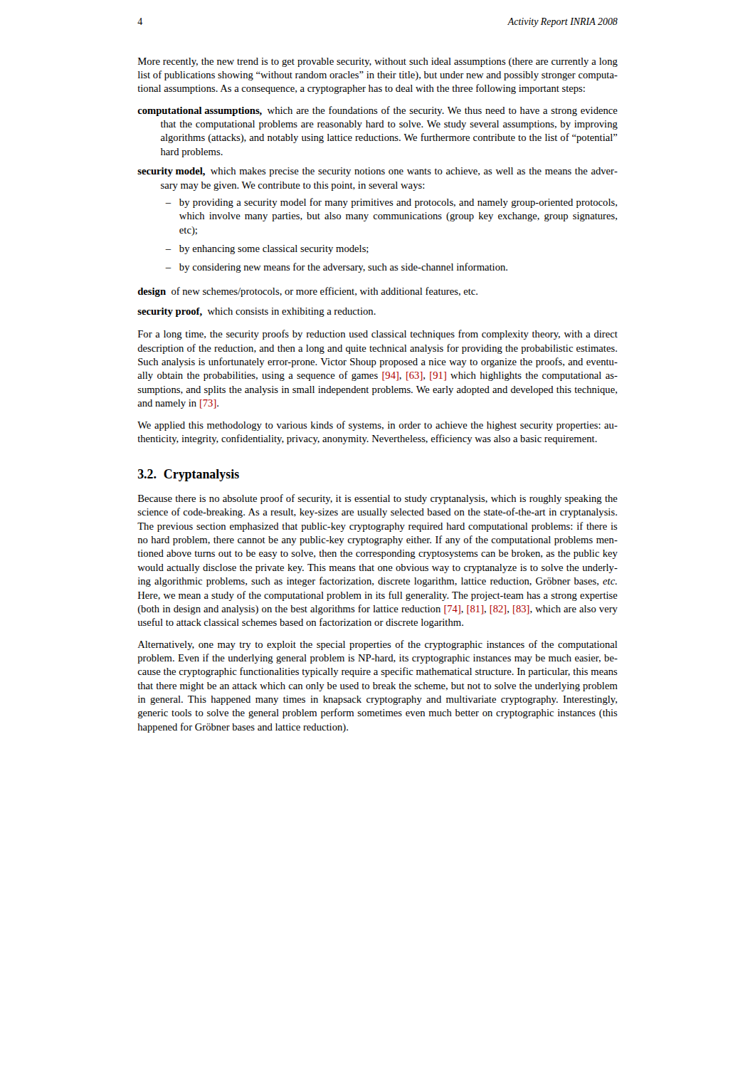4 Activity Report INRIA 2008
More recently, the new trend is to get provable security, without such ideal assumptions (there are currently a long list of publications showing “without random oracles” in their title), but under new and possibly stronger computational assumptions. As a consequence, a cryptographer has to deal with the three following important steps:
computational assumptions,
which are the foundations of the security. We thus need to have a strong evidence that the computational problems are reasonably hard to solve. We study several assumptions, by improving algorithms (attacks), and notably using lattice reductions. We furthermore contribute to the list of “potential” hard problems.
security model,
which makes precise the security notions one wants to achieve, as well as the means the adversary may be given. We contribute to this point, in several ways:
by providing a security model for many primitives and protocols, and namely group-oriented protocols, which involve many parties, but also many communications (group key exchange, group signatures, etc);
by enhancing some classical security models;
by considering new means for the adversary, such as side-channel information.
design
of new schemes/protocols, or more efficient, with additional features, etc.
security proof,
which consists in exhibiting a reduction.
For a long time, the security proofs by reduction used classical techniques from complexity theory, with a direct description of the reduction, and then a long and quite technical analysis for providing the probabilistic estimates. Such analysis is unfortunately error-prone. Victor Shoup proposed a nice way to organize the proofs, and eventually obtain the probabilities, using a sequence of games [94], [63], [91] which highlights the computational assumptions, and splits the analysis in small independent problems. We early adopted and developed this technique, and namely in [73].
We applied this methodology to various kinds of systems, in order to achieve the highest security properties: authenticity, integrity, confidentiality, privacy, anonymity. Nevertheless, efficiency was also a basic requirement.
3.2. Cryptanalysis
Because there is no absolute proof of security, it is essential to study cryptanalysis, which is roughly speaking the science of code-breaking. As a result, key-sizes are usually selected based on the state-of-the-art in cryptanalysis. The previous section emphasized that public-key cryptography required hard computational problems: if there is no hard problem, there cannot be any public-key cryptography either. If any of the computational problems mentioned above turns out to be easy to solve, then the corresponding cryptosystems can be broken, as the public key would actually disclose the private key. This means that one obvious way to cryptanalyze is to solve the underlying algorithmic problems, such as integer factorization, discrete logarithm, lattice reduction, Gröbner bases, etc. Here, we mean a study of the computational problem in its full generality. The project-team has a strong expertise (both in design and analysis) on the best algorithms for lattice reduction [74], [81], [82], [83], which are also very useful to attack classical schemes based on factorization or discrete logarithm.
Alternatively, one may try to exploit the special properties of the cryptographic instances of the computational problem. Even if the underlying general problem is NP-hard, its cryptographic instances may be much easier, because the cryptographic functionalities typically require a specific mathematical structure. In particular, this means that there might be an attack which can only be used to break the scheme, but not to solve the underlying problem in general. This happened many times in knapsack cryptography and multivariate cryptography. Interestingly, generic tools to solve the general problem perform sometimes even much better on cryptographic instances (this happened for Gröbner bases and lattice reduction).